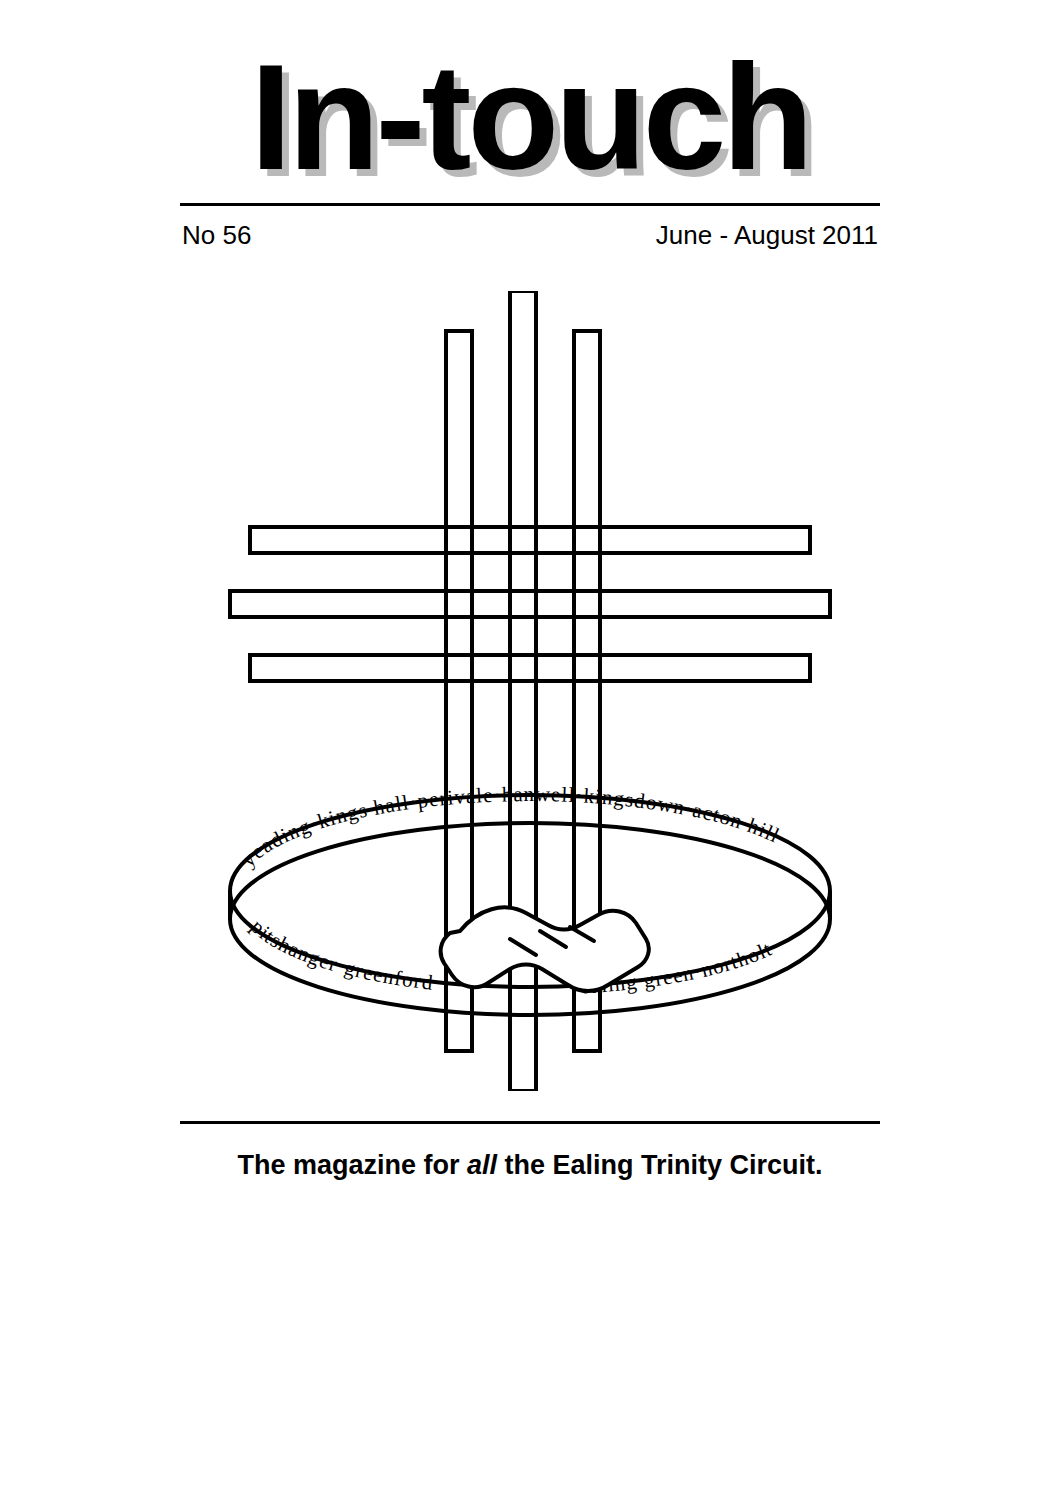In-touch
No 56 June - August 2011
yeading·kings hall·perivale·hanwell·kingsdown·acton hill pitshanger·greenford ealing green·northolt
The magazine for all the Ealing Trinity Circuit.